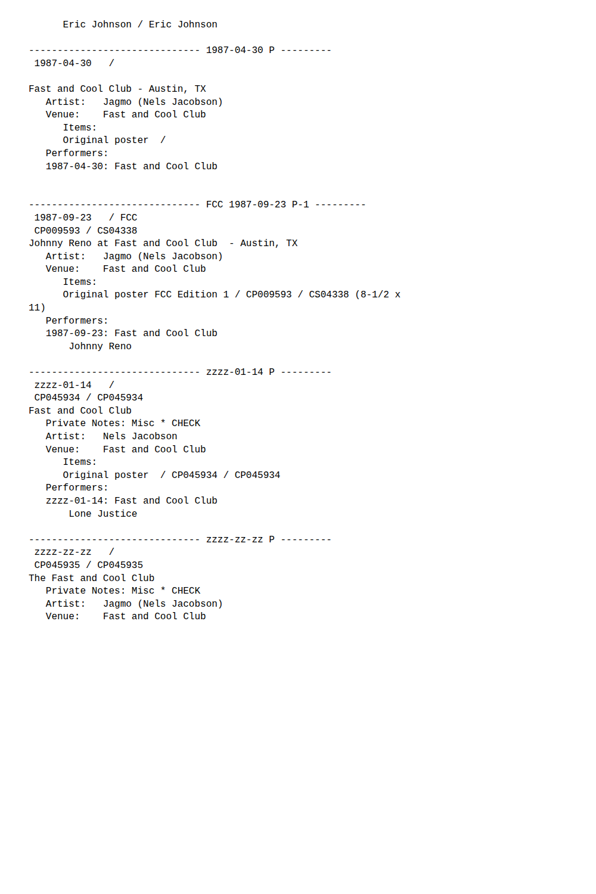Eric Johnson / Eric Johnson

------------------------------ 1987-04-30 P ---------
 1987-04-30   / 

Fast and Cool Club - Austin, TX
   Artist:   Jagmo (Nels Jacobson)
   Venue:    Fast and Cool Club
      Items:
      Original poster  / 
   Performers:
   1987-04-30: Fast and Cool Club


------------------------------ FCC 1987-09-23 P-1 ---------
 1987-09-23   / FCC 
 CP009593 / CS04338
Johnny Reno at Fast and Cool Club  - Austin, TX
   Artist:   Jagmo (Nels Jacobson)
   Venue:    Fast and Cool Club
      Items:
      Original poster FCC Edition 1 / CP009593 / CS04338 (8-1/2 x 
11)
   Performers:
   1987-09-23: Fast and Cool Club
       Johnny Reno

------------------------------ zzzz-01-14 P ---------
 zzzz-01-14   / 
 CP045934 / CP045934
Fast and Cool Club
   Private Notes: Misc * CHECK
   Artist:   Nels Jacobson
   Venue:    Fast and Cool Club
      Items:
      Original poster  / CP045934 / CP045934
   Performers:
   zzzz-01-14: Fast and Cool Club
       Lone Justice

------------------------------ zzzz-zz-zz P ---------
 zzzz-zz-zz   / 
 CP045935 / CP045935
The Fast and Cool Club
   Private Notes: Misc * CHECK
   Artist:   Jagmo (Nels Jacobson)
   Venue:    Fast and Cool Club